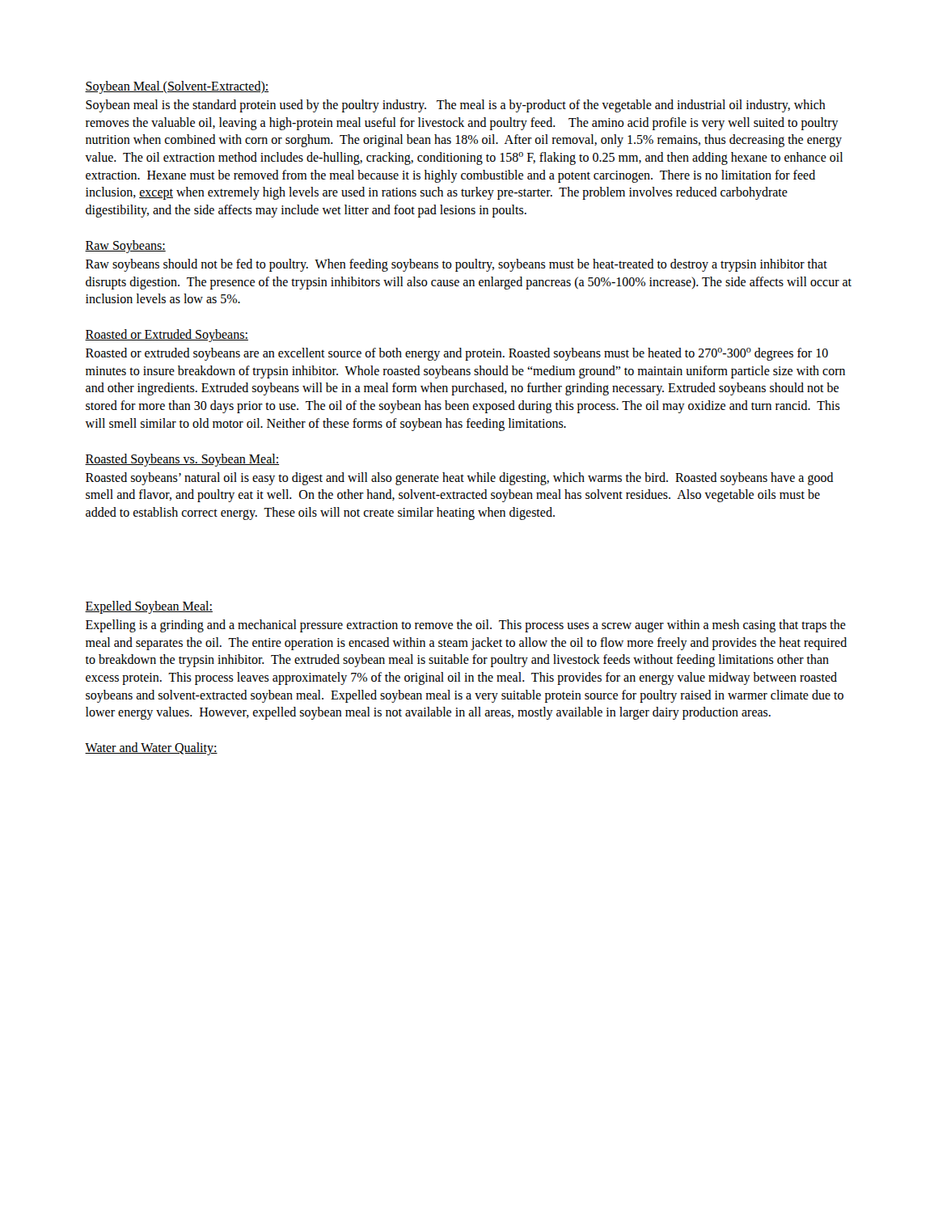Soybean Meal (Solvent-Extracted):
Soybean meal is the standard protein used by the poultry industry. The meal is a by-product of the vegetable and industrial oil industry, which removes the valuable oil, leaving a high-protein meal useful for livestock and poultry feed. The amino acid profile is very well suited to poultry nutrition when combined with corn or sorghum. The original bean has 18% oil. After oil removal, only 1.5% remains, thus decreasing the energy value. The oil extraction method includes de-hulling, cracking, conditioning to 158o F, flaking to 0.25 mm, and then adding hexane to enhance oil extraction. Hexane must be removed from the meal because it is highly combustible and a potent carcinogen. There is no limitation for feed inclusion, except when extremely high levels are used in rations such as turkey pre-starter. The problem involves reduced carbohydrate digestibility, and the side affects may include wet litter and foot pad lesions in poults.
Raw Soybeans:
Raw soybeans should not be fed to poultry. When feeding soybeans to poultry, soybeans must be heat-treated to destroy a trypsin inhibitor that disrupts digestion. The presence of the trypsin inhibitors will also cause an enlarged pancreas (a 50%-100% increase). The side affects will occur at inclusion levels as low as 5%.
Roasted or Extruded Soybeans:
Roasted or extruded soybeans are an excellent source of both energy and protein. Roasted soybeans must be heated to 270o-300o degrees for 10 minutes to insure breakdown of trypsin inhibitor. Whole roasted soybeans should be “medium ground” to maintain uniform particle size with corn and other ingredients. Extruded soybeans will be in a meal form when purchased, no further grinding necessary. Extruded soybeans should not be stored for more than 30 days prior to use. The oil of the soybean has been exposed during this process. The oil may oxidize and turn rancid. This will smell similar to old motor oil. Neither of these forms of soybean has feeding limitations.
Roasted Soybeans vs. Soybean Meal:
Roasted soybeans’ natural oil is easy to digest and will also generate heat while digesting, which warms the bird. Roasted soybeans have a good smell and flavor, and poultry eat it well. On the other hand, solvent-extracted soybean meal has solvent residues. Also vegetable oils must be added to establish correct energy. These oils will not create similar heating when digested.
Expelled Soybean Meal:
Expelling is a grinding and a mechanical pressure extraction to remove the oil. This process uses a screw auger within a mesh casing that traps the meal and separates the oil. The entire operation is encased within a steam jacket to allow the oil to flow more freely and provides the heat required to breakdown the trypsin inhibitor. The extruded soybean meal is suitable for poultry and livestock feeds without feeding limitations other than excess protein. This process leaves approximately 7% of the original oil in the meal. This provides for an energy value midway between roasted soybeans and solvent-extracted soybean meal. Expelled soybean meal is a very suitable protein source for poultry raised in warmer climate due to lower energy values. However, expelled soybean meal is not available in all areas, mostly available in larger dairy production areas.
Water and Water Quality: